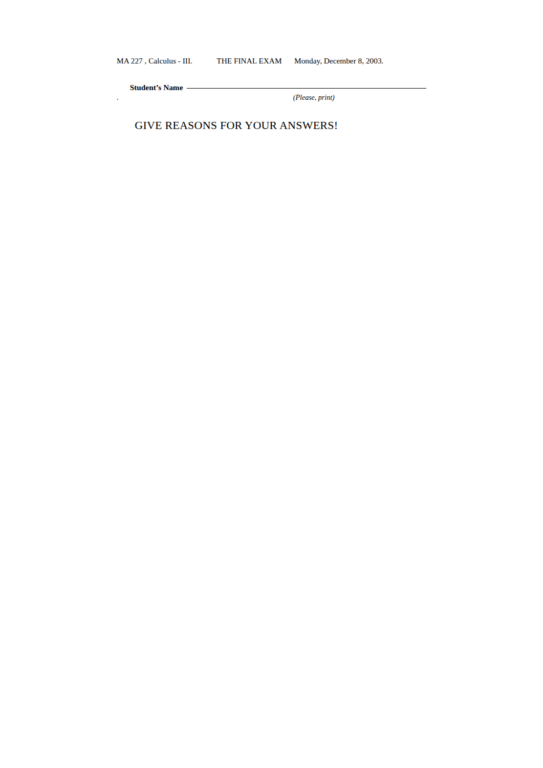MA 227 , Calculus - III. THE FINAL EXAM Monday, December 8, 2003.
Student’s Name
. (Please, print)
GIVE REASONS FOR YOUR ANSWERS!